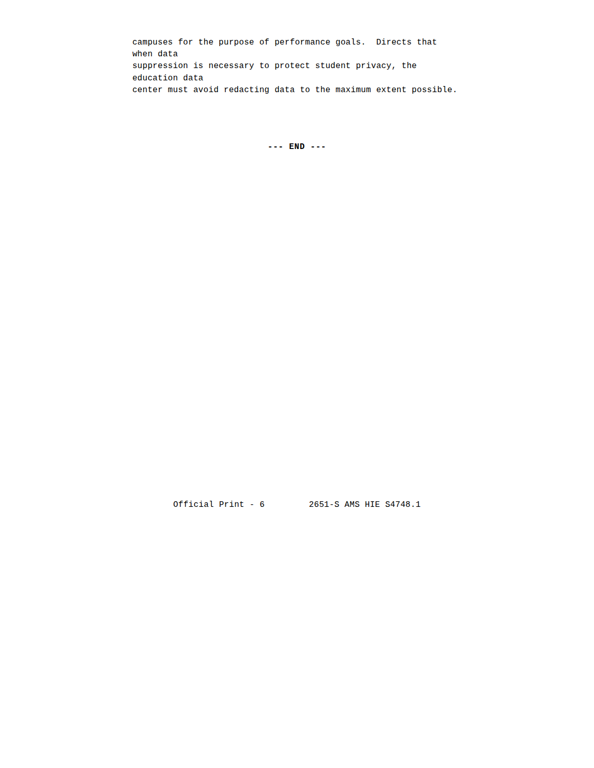campuses for the purpose of performance goals. Directs that when data suppression is necessary to protect student privacy, the education data center must avoid redacting data to the maximum extent possible.
--- END ---
Official Print - 6 2651-S AMS HIE S4748.1